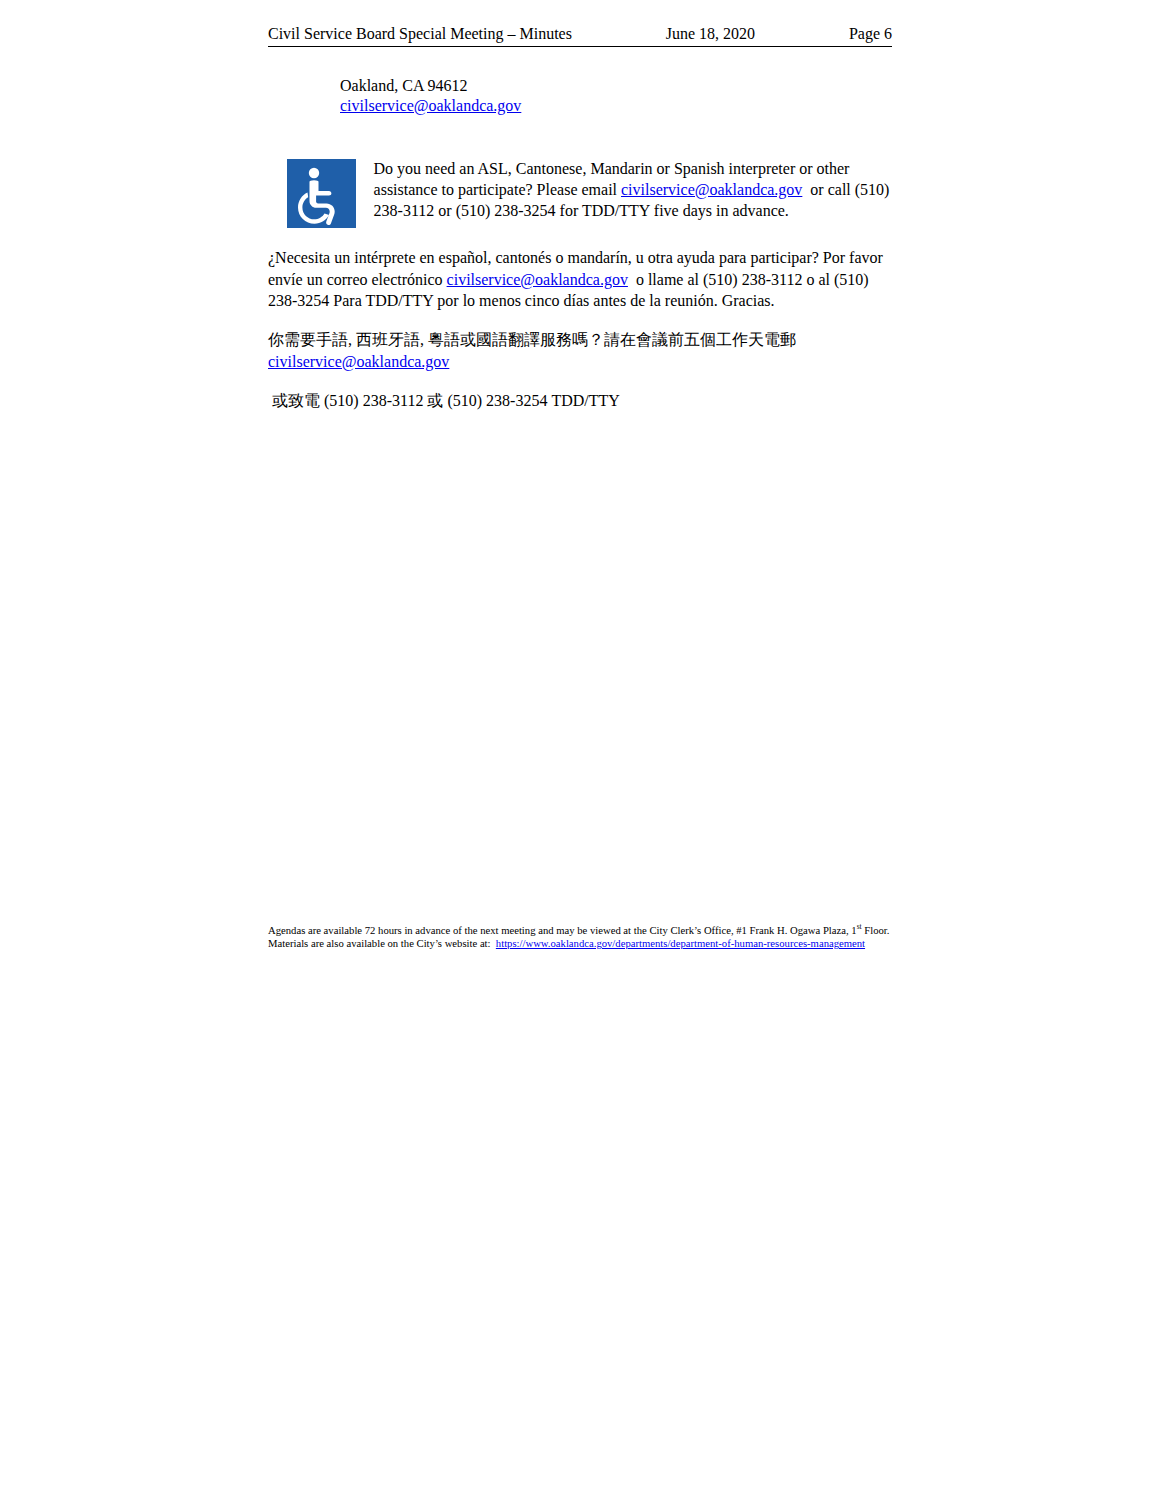Civil Service Board Special Meeting – Minutes June 18, 2020 Page 6
Oakland, CA 94612
civilservice@oaklandca.gov
Do you need an ASL, Cantonese, Mandarin or Spanish interpreter or other assistance to participate? Please email civilservice@oaklandca.gov or call (510) 238-3112 or (510) 238-3254 for TDD/TTY five days in advance.
¿Necesita un intérprete en español, cantonés o mandarín, u otra ayuda para participar? Por favor envíe un correo electrónico civilservice@oaklandca.gov o llame al (510) 238-3112 o al (510) 238-3254 Para TDD/TTY por lo menos cinco días antes de la reunión. Gracias.
你需要手語, 西班牙語, 粵語或國語翻譯服務嗎？請在會議前五個工作天電郵 civilservice@oaklandca.gov
或致電 (510) 238-3112 或 (510) 238-3254 TDD/TTY
Agendas are available 72 hours in advance of the next meeting and may be viewed at the City Clerk’s Office, #1 Frank H. Ogawa Plaza, 1st Floor. Materials are also available on the City’s website at: https://www.oaklandca.gov/departments/department-of-human-resources-management